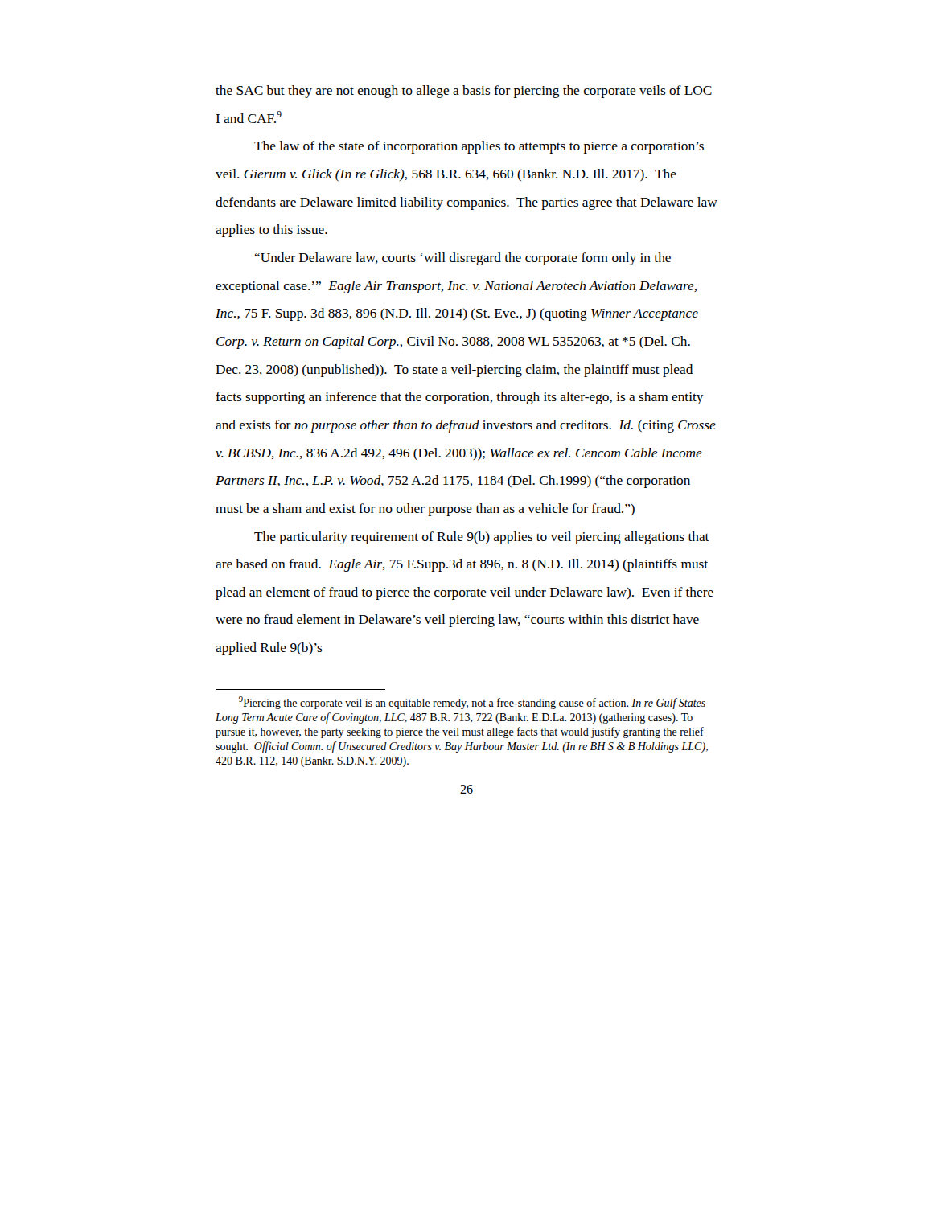the SAC but they are not enough to allege a basis for piercing the corporate veils of LOC I and CAF.9
The law of the state of incorporation applies to attempts to pierce a corporation’s veil. Gierum v. Glick (In re Glick), 568 B.R. 634, 660 (Bankr. N.D. Ill. 2017). The defendants are Delaware limited liability companies. The parties agree that Delaware law applies to this issue.
“Under Delaware law, courts ‘will disregard the corporate form only in the exceptional case.’” Eagle Air Transport, Inc. v. National Aerotech Aviation Delaware, Inc., 75 F. Supp. 3d 883, 896 (N.D. Ill. 2014) (St. Eve., J) (quoting Winner Acceptance Corp. v. Return on Capital Corp., Civil No. 3088, 2008 WL 5352063, at *5 (Del. Ch. Dec. 23, 2008) (unpublished)). To state a veil-piercing claim, the plaintiff must plead facts supporting an inference that the corporation, through its alter-ego, is a sham entity and exists for no purpose other than to defraud investors and creditors. Id. (citing Crosse v. BCBSD, Inc., 836 A.2d 492, 496 (Del. 2003)); Wallace ex rel. Cencom Cable Income Partners II, Inc., L.P. v. Wood, 752 A.2d 1175, 1184 (Del. Ch.1999) (“the corporation must be a sham and exist for no other purpose than as a vehicle for fraud.”)
The particularity requirement of Rule 9(b) applies to veil piercing allegations that are based on fraud. Eagle Air, 75 F.Supp.3d at 896, n. 8 (N.D. Ill. 2014) (plaintiffs must plead an element of fraud to pierce the corporate veil under Delaware law). Even if there were no fraud element in Delaware’s veil piercing law, “courts within this district have applied Rule 9(b)’s
9Piercing the corporate veil is an equitable remedy, not a free-standing cause of action. In re Gulf States Long Term Acute Care of Covington, LLC, 487 B.R. 713, 722 (Bankr. E.D.La. 2013) (gathering cases). To pursue it, however, the party seeking to pierce the veil must allege facts that would justify granting the relief sought. Official Comm. of Unsecured Creditors v. Bay Harbour Master Ltd. (In re BH S & B Holdings LLC), 420 B.R. 112, 140 (Bankr. S.D.N.Y. 2009).
26